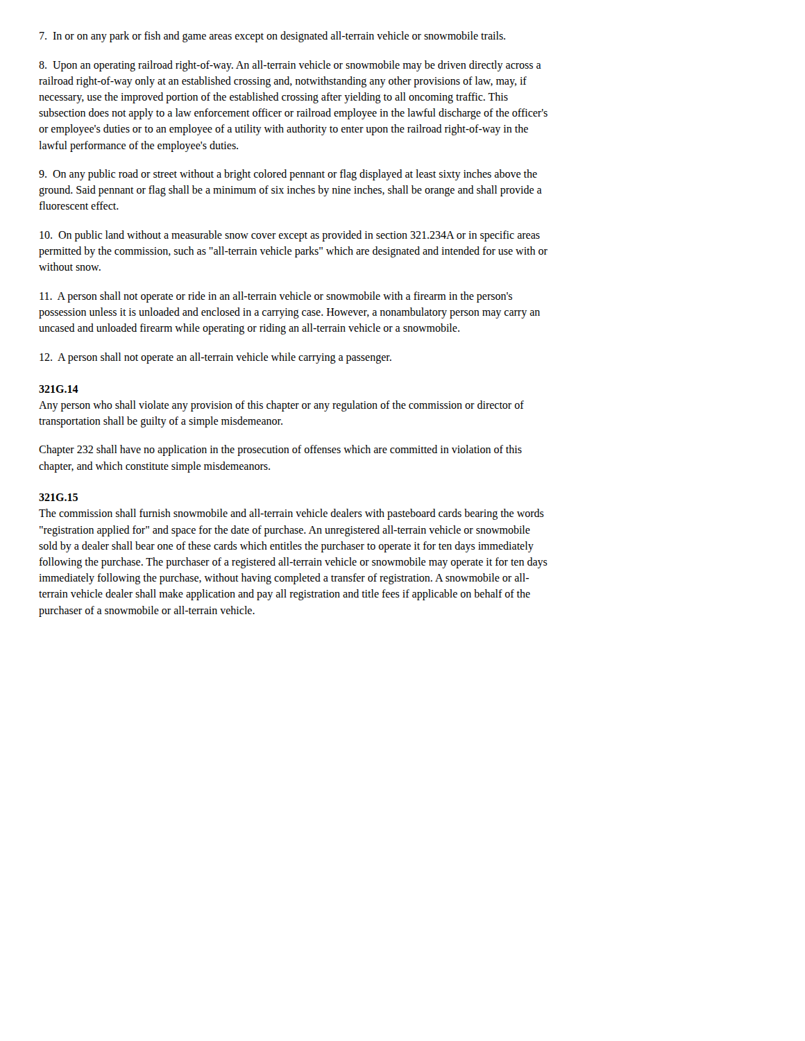7. In or on any park or fish and game areas except on designated all-terrain vehicle or snowmobile trails.
8. Upon an operating railroad right-of-way. An all-terrain vehicle or snowmobile may be driven directly across a railroad right-of-way only at an established crossing and, notwithstanding any other provisions of law, may, if necessary, use the improved portion of the established crossing after yielding to all oncoming traffic. This subsection does not apply to a law enforcement officer or railroad employee in the lawful discharge of the officer's or employee's duties or to an employee of a utility with authority to enter upon the railroad right-of-way in the lawful performance of the employee's duties.
9. On any public road or street without a bright colored pennant or flag displayed at least sixty inches above the ground. Said pennant or flag shall be a minimum of six inches by nine inches, shall be orange and shall provide a fluorescent effect.
10. On public land without a measurable snow cover except as provided in section 321.234A or in specific areas permitted by the commission, such as "all-terrain vehicle parks" which are designated and intended for use with or without snow.
11. A person shall not operate or ride in an all-terrain vehicle or snowmobile with a firearm in the person's possession unless it is unloaded and enclosed in a carrying case. However, a nonambulatory person may carry an uncased and unloaded firearm while operating or riding an all-terrain vehicle or a snowmobile.
12. A person shall not operate an all-terrain vehicle while carrying a passenger.
321G.14
Any person who shall violate any provision of this chapter or any regulation of the commission or director of transportation shall be guilty of a simple misdemeanor.
Chapter 232 shall have no application in the prosecution of offenses which are committed in violation of this chapter, and which constitute simple misdemeanors.
321G.15
The commission shall furnish snowmobile and all-terrain vehicle dealers with pasteboard cards bearing the words "registration applied for" and space for the date of purchase. An unregistered all-terrain vehicle or snowmobile sold by a dealer shall bear one of these cards which entitles the purchaser to operate it for ten days immediately following the purchase. The purchaser of a registered all-terrain vehicle or snowmobile may operate it for ten days immediately following the purchase, without having completed a transfer of registration. A snowmobile or all-terrain vehicle dealer shall make application and pay all registration and title fees if applicable on behalf of the purchaser of a snowmobile or all-terrain vehicle.